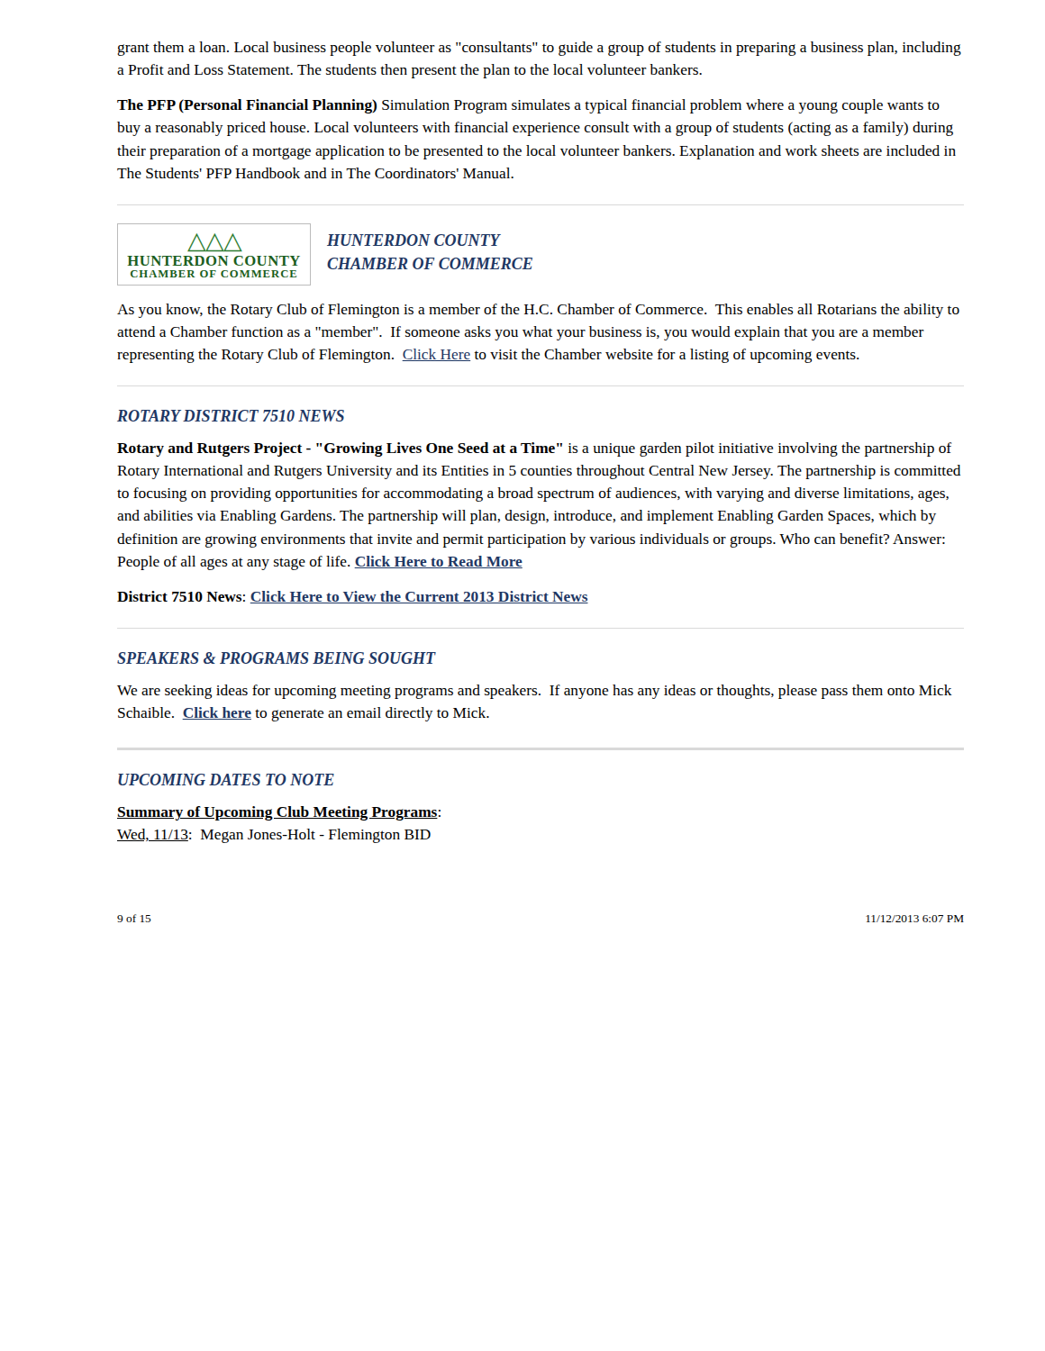grant them a loan. Local business people volunteer as "consultants" to guide a group of students in preparing a business plan, including a Profit and Loss Statement. The students then present the plan to the local volunteer bankers.
The PFP (Personal Financial Planning) Simulation Program simulates a typical financial problem where a young couple wants to buy a reasonably priced house. Local volunteers with financial experience consult with a group of students (acting as a family) during their preparation of a mortgage application to be presented to the local volunteer bankers. Explanation and work sheets are included in The Students' PFP Handbook and in The Coordinators' Manual.
△△△
HUNTERDON COUNTY
CHAMBER OF COMMERCE
HUNTERDON COUNTY
CHAMBER OF COMMERCE
As you know, the Rotary Club of Flemington is a member of the H.C. Chamber of Commerce. This enables all Rotarians the ability to attend a Chamber function as a "member". If someone asks you what your business is, you would explain that you are a member representing the Rotary Club of Flemington. Click Here to visit the Chamber website for a listing of upcoming events.
ROTARY DISTRICT 7510 NEWS
Rotary and Rutgers Project - "Growing Lives One Seed at a Time" is a unique garden pilot initiative involving the partnership of Rotary International and Rutgers University and its Entities in 5 counties throughout Central New Jersey. The partnership is committed to focusing on providing opportunities for accommodating a broad spectrum of audiences, with varying and diverse limitations, ages, and abilities via Enabling Gardens. The partnership will plan, design, introduce, and implement Enabling Garden Spaces, which by definition are growing environments that invite and permit participation by various individuals or groups. Who can benefit? Answer: People of all ages at any stage of life. Click Here to Read More
District 7510 News: Click Here to View the Current 2013 District News
SPEAKERS & PROGRAMS BEING SOUGHT
We are seeking ideas for upcoming meeting programs and speakers. If anyone has any ideas or thoughts, please pass them onto Mick Schaible. Click here to generate an email directly to Mick.
UPCOMING DATES TO NOTE
Summary of Upcoming Club Meeting Programs:
Wed, 11/13: Megan Jones-Holt - Flemington BID
9 of 15
11/12/2013 6:07 PM